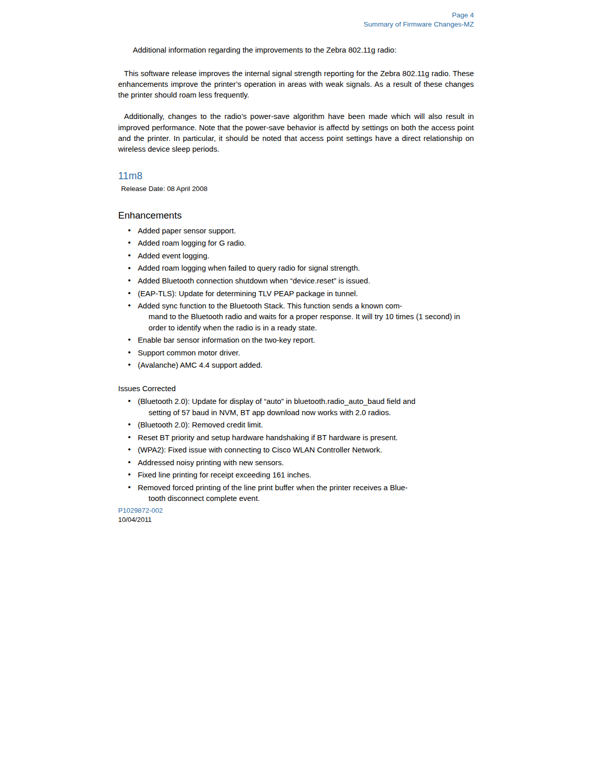Page 4 Summary of Firmware Changes-MZ
Additional information regarding the improvements to the Zebra 802.11g radio:
This software release improves the internal signal strength reporting for the Zebra 802.11g radio. These enhancements improve the printer’s operation in areas with weak signals. As a result of these changes the printer should roam less frequently.
Additionally, changes to the radio’s power-save algorithm have been made which will also result in improved performance. Note that the power-save behavior is affectd by settings on both the access point and the printer. In particular, it should be noted that access point settings have a direct relationship on wireless device sleep periods.
11m8
Release Date: 08 April 2008
Enhancements
Added paper sensor support.
Added roam logging for G radio.
Added event logging.
Added roam logging when failed to query radio for signal strength.
Added Bluetooth connection shutdown when “device.reset” is issued.
(EAP-TLS): Update for determining TLV PEAP package in tunnel.
Added sync function to the Bluetooth Stack. This function sends a known com-mand to the Bluetooth radio and waits for a proper response. It will try 10 times (1 second) in order to identify when the radio is in a ready state.
Enable bar sensor information on the two-key report.
Support common motor driver.
(Avalanche) AMC 4.4 support added.
Issues Corrected
(Bluetooth 2.0): Update for display of “auto” in bluetooth.radio_auto_baud field andsetting of 57 baud in NVM, BT app download now works with 2.0 radios.
(Bluetooth 2.0): Removed credit limit.
Reset BT priority and setup hardware handshaking if BT hardware is present.
(WPA2): Fixed issue with connecting to Cisco WLAN Controller Network.
Addressed noisy printing with new sensors.
Fixed line printing for receipt exceeding 161 inches.
Removed forced printing of the line print buffer when the printer receives a Blue-tooth disconnect complete event.
P1029872-002
10/04/2011